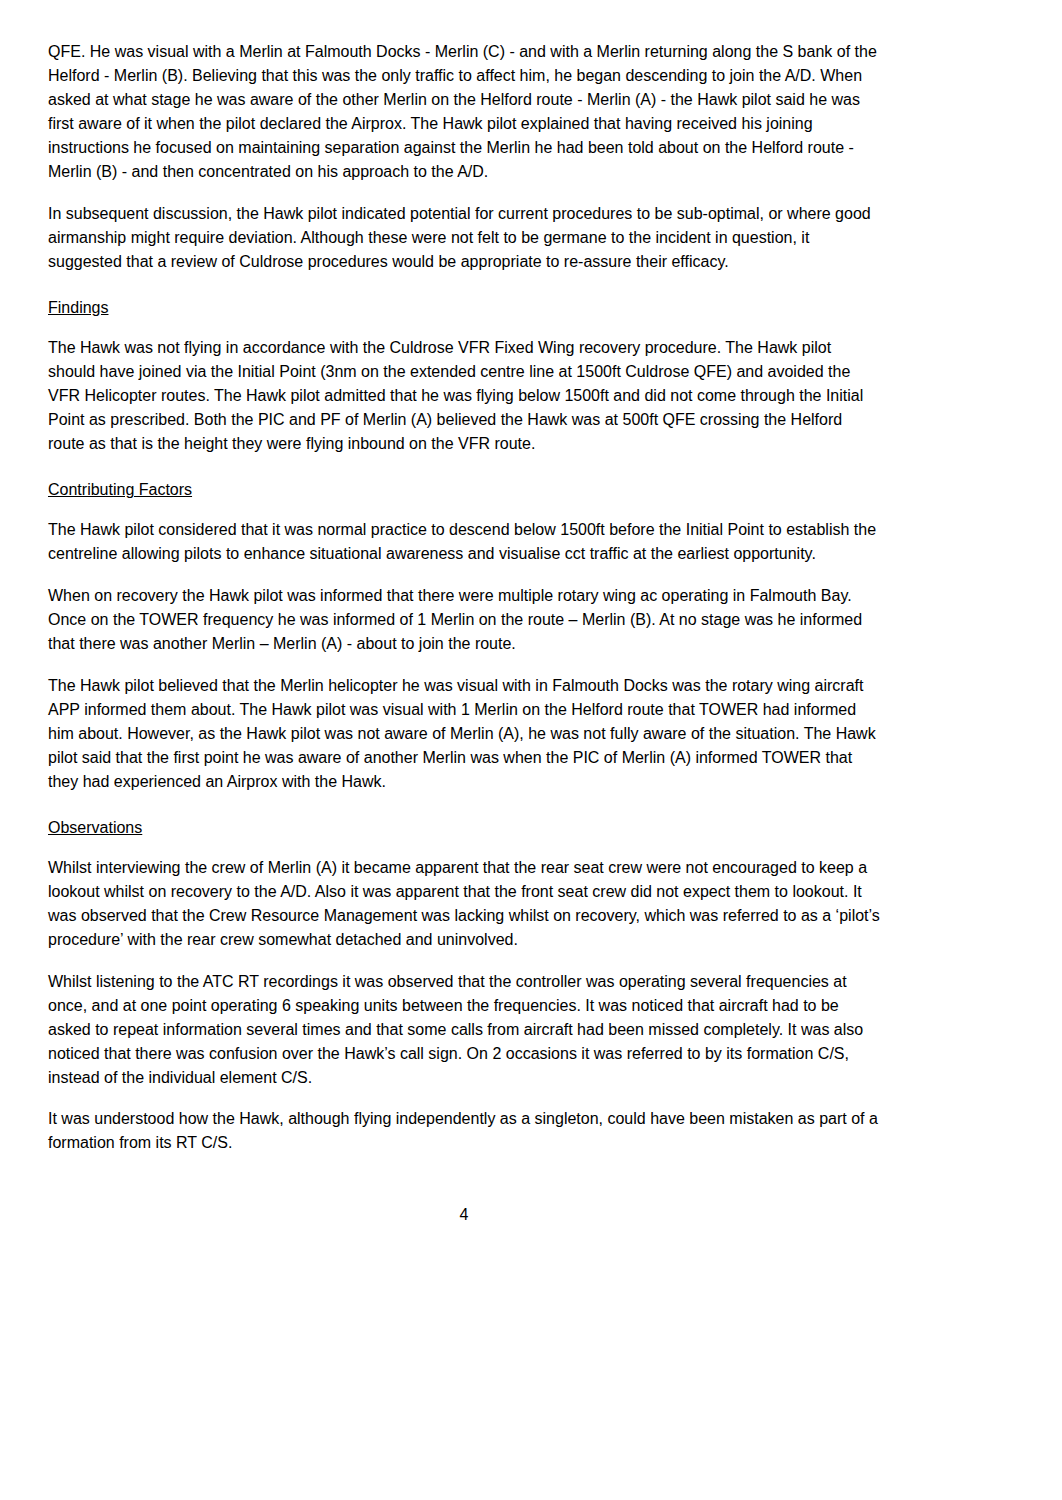QFE. He was visual with a Merlin at Falmouth Docks - Merlin (C) - and with a Merlin returning along the S bank of the Helford - Merlin (B). Believing that this was the only traffic to affect him, he began descending to join the A/D. When asked at what stage he was aware of the other Merlin on the Helford route - Merlin (A) - the Hawk pilot said he was first aware of it when the pilot declared the Airprox. The Hawk pilot explained that having received his joining instructions he focused on maintaining separation against the Merlin he had been told about on the Helford route - Merlin (B) - and then concentrated on his approach to the A/D.
In subsequent discussion, the Hawk pilot indicated potential for current procedures to be sub-optimal, or where good airmanship might require deviation. Although these were not felt to be germane to the incident in question, it suggested that a review of Culdrose procedures would be appropriate to re-assure their efficacy.
Findings
The Hawk was not flying in accordance with the Culdrose VFR Fixed Wing recovery procedure. The Hawk pilot should have joined via the Initial Point (3nm on the extended centre line at 1500ft Culdrose QFE) and avoided the VFR Helicopter routes. The Hawk pilot admitted that he was flying below 1500ft and did not come through the Initial Point as prescribed. Both the PIC and PF of Merlin (A) believed the Hawk was at 500ft QFE crossing the Helford route as that is the height they were flying inbound on the VFR route.
Contributing Factors
The Hawk pilot considered that it was normal practice to descend below 1500ft before the Initial Point to establish the centreline allowing pilots to enhance situational awareness and visualise cct traffic at the earliest opportunity.
When on recovery the Hawk pilot was informed that there were multiple rotary wing ac operating in Falmouth Bay. Once on the TOWER frequency he was informed of 1 Merlin on the route – Merlin (B). At no stage was he informed that there was another Merlin – Merlin (A) - about to join the route.
The Hawk pilot believed that the Merlin helicopter he was visual with in Falmouth Docks was the rotary wing aircraft APP informed them about. The Hawk pilot was visual with 1 Merlin on the Helford route that TOWER had informed him about. However, as the Hawk pilot was not aware of Merlin (A), he was not fully aware of the situation. The Hawk pilot said that the first point he was aware of another Merlin was when the PIC of Merlin (A) informed TOWER that they had experienced an Airprox with the Hawk.
Observations
Whilst interviewing the crew of Merlin (A) it became apparent that the rear seat crew were not encouraged to keep a lookout whilst on recovery to the A/D. Also it was apparent that the front seat crew did not expect them to lookout. It was observed that the Crew Resource Management was lacking whilst on recovery, which was referred to as a ‘pilot’s procedure’ with the rear crew somewhat detached and uninvolved.
Whilst listening to the ATC RT recordings it was observed that the controller was operating several frequencies at once, and at one point operating 6 speaking units between the frequencies. It was noticed that aircraft had to be asked to repeat information several times and that some calls from aircraft had been missed completely. It was also noticed that there was confusion over the Hawk’s call sign. On 2 occasions it was referred to by its formation C/S, instead of the individual element C/S.
It was understood how the Hawk, although flying independently as a singleton, could have been mistaken as part of a formation from its RT C/S.
4